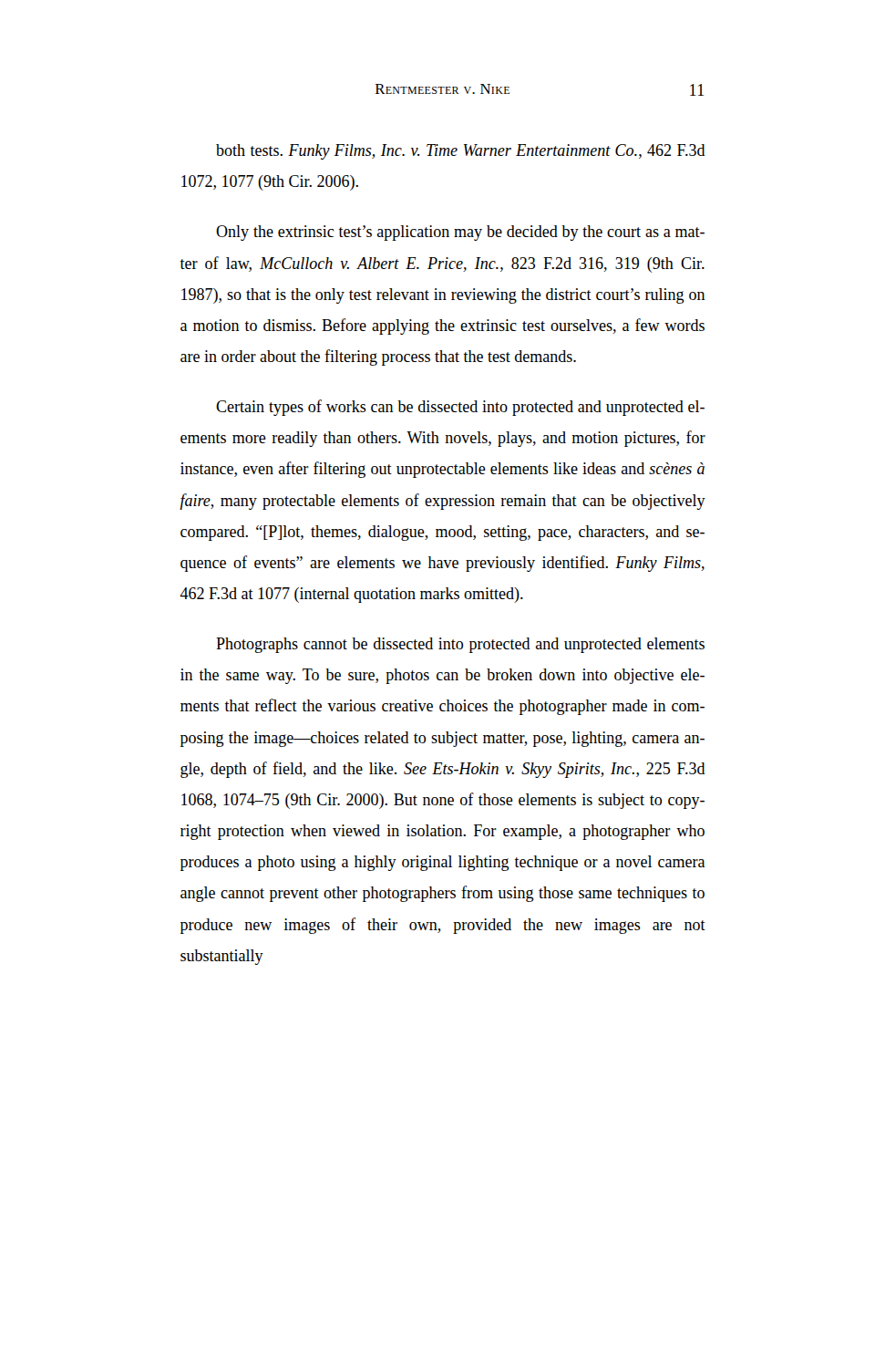Rentmeester v. Nike 11
both tests. Funky Films, Inc. v. Time Warner Entertainment Co., 462 F.3d 1072, 1077 (9th Cir. 2006).
Only the extrinsic test’s application may be decided by the court as a matter of law, McCulloch v. Albert E. Price, Inc., 823 F.2d 316, 319 (9th Cir. 1987), so that is the only test relevant in reviewing the district court’s ruling on a motion to dismiss. Before applying the extrinsic test ourselves, a few words are in order about the filtering process that the test demands.
Certain types of works can be dissected into protected and unprotected elements more readily than others. With novels, plays, and motion pictures, for instance, even after filtering out unprotectable elements like ideas and scènes à faire, many protectable elements of expression remain that can be objectively compared. “[P]lot, themes, dialogue, mood, setting, pace, characters, and sequence of events” are elements we have previously identified. Funky Films, 462 F.3d at 1077 (internal quotation marks omitted).
Photographs cannot be dissected into protected and unprotected elements in the same way. To be sure, photos can be broken down into objective elements that reflect the various creative choices the photographer made in composing the image—choices related to subject matter, pose, lighting, camera angle, depth of field, and the like. See Ets-Hokin v. Skyy Spirits, Inc., 225 F.3d 1068, 1074–75 (9th Cir. 2000). But none of those elements is subject to copyright protection when viewed in isolation. For example, a photographer who produces a photo using a highly original lighting technique or a novel camera angle cannot prevent other photographers from using those same techniques to produce new images of their own, provided the new images are not substantially